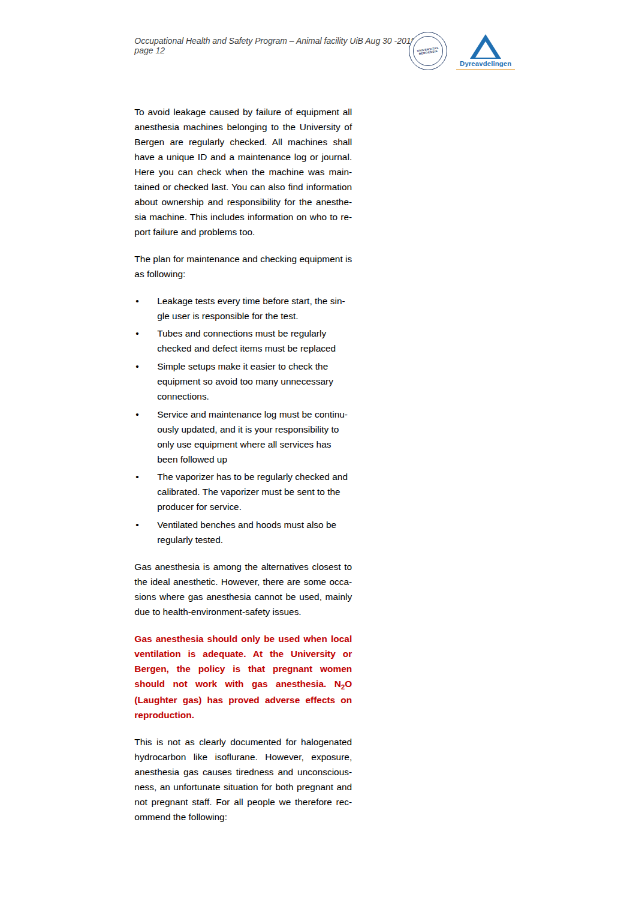Occupational Health and Safety Program – Animal facility UiB Aug 30 -2019, page 12
UNIVERSITAS
BERGENSIS
Dyreavdelingen
To avoid leakage caused by failure of equipment all anesthesia machines belonging to the University of Bergen are regularly checked. All machines shall have a unique ID and a maintenance log or journal. Here you can check when the machine was maintained or checked last. You can also find information about ownership and responsibility for the anesthesia machine. This includes information on who to report failure and problems too.
The plan for maintenance and checking equipment is as following:
Leakage tests every time before start, the single user is responsible for the test.
Tubes and connections must be regularly checked and defect items must be replaced
Simple setups make it easier to check the equipment so avoid too many unnecessary connections.
Service and maintenance log must be continuously updated, and it is your responsibility to only use equipment where all services has been followed up
The vaporizer has to be regularly checked and calibrated. The vaporizer must be sent to the producer for service.
Ventilated benches and hoods must also be regularly tested.
Gas anesthesia is among the alternatives closest to the ideal anesthetic. However, there are some occasions where gas anesthesia cannot be used, mainly due to health-environment-safety issues.
Gas anesthesia should only be used when local ventilation is adequate. At the University or Bergen, the policy is that pregnant women should not work with gas anesthesia. N2O (Laughter gas) has proved adverse effects on reproduction.
This is not as clearly documented for halogenated hydrocarbon like isoflurane. However, exposure, anesthesia gas causes tiredness and unconsciousness, an unfortunate situation for both pregnant and not pregnant staff. For all people we therefore recommend the following: